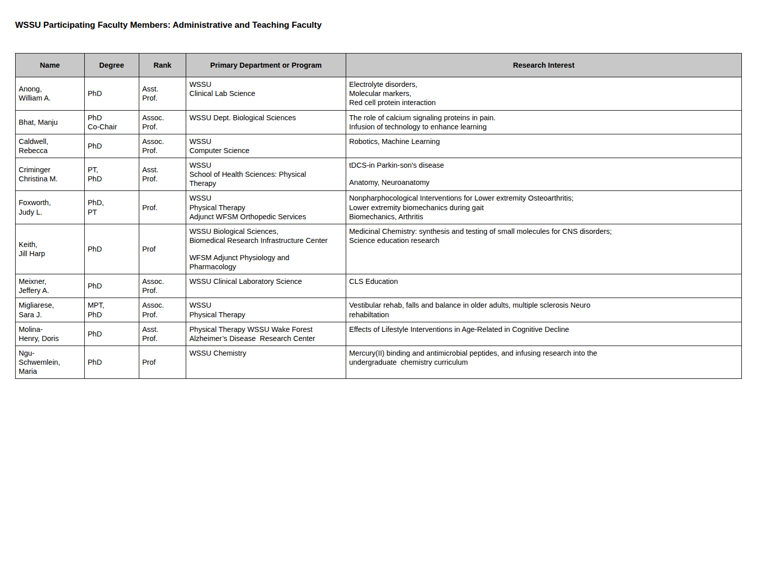WSSU Participating Faculty Members: Administrative and Teaching Faculty
| Name | Degree | Rank | Primary Department or Program | Research Interest |
| --- | --- | --- | --- | --- |
| Anong, William A. | PhD | Asst. Prof. | WSSU Clinical Lab Science | Electrolyte disorders, Molecular markers, Red cell protein interaction |
| Bhat, Manju | PhD Co-Chair | Assoc. Prof. | WSSU Dept. Biological Sciences | The role of calcium signaling proteins in pain. Infusion of technology to enhance learning |
| Caldwell, Rebecca | PhD | Assoc. Prof. | WSSU Computer Science | Robotics, Machine Learning |
| Criminger Christina M. | PT, PhD | Asst. Prof. | WSSU School of Health Sciences: Physical Therapy | tDCS-in Parkin-son's disease Anatomy, Neuroanatomy |
| Foxworth, Judy L. | PhD, PT | Prof. | WSSU Physical Therapy Adjunct WFSM Orthopedic Services | Nonpharphocological Interventions for Lower extremity Osteoarthritis; Lower extremity biomechanics during gait Biomechanics, Arthritis |
| Keith, Jill Harp | PhD | Prof | WSSU Biological Sciences, Biomedical Research Infrastructure Center WFSM Adjunct Physiology and Pharmacology | Medicinal Chemistry: synthesis and testing of small molecules for CNS disorders; Science education research |
| Meixner, Jeffery A. | PhD | Assoc. Prof. | WSSU Clinical Laboratory Science | CLS Education |
| Migliarese, Sara J. | MPT, PhD | Assoc. Prof. | WSSU Physical Therapy | Vestibular rehab, falls and balance in older adults, multiple sclerosis Neuro rehabiltation |
| Molina- Henry, Doris | PhD | Asst. Prof. | Physical Therapy WSSU Wake Forest Alzheimer’s Disease Research Center | Effects of Lifestyle Interventions in Age-Related in Cognitive Decline |
| Ngu- Schwemlein, Maria | PhD | Prof | WSSU Chemistry | Mercury(II) binding and antimicrobial peptides, and infusing research into the undergraduate chemistry curriculum |